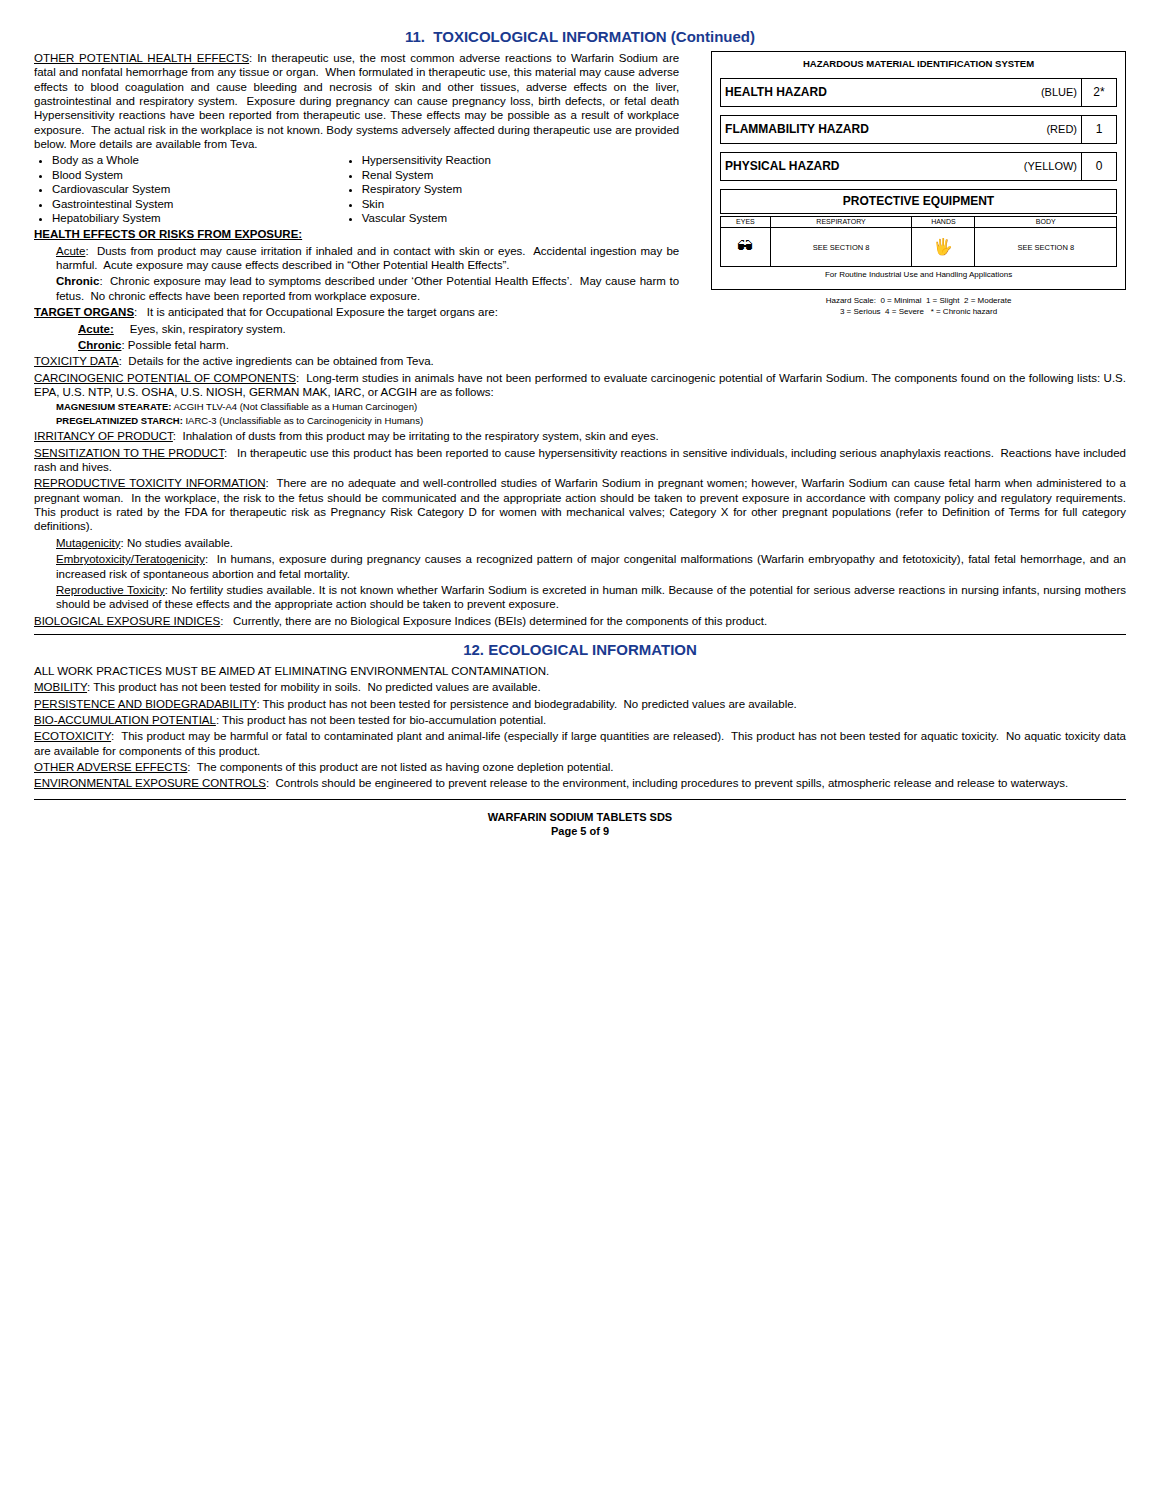11. TOXICOLOGICAL INFORMATION (Continued)
HAZARDOUS MATERIAL IDENTIFICATION SYSTEM
HEALTH HAZARD
(BLUE)
2*
FLAMMABILITY HAZARD
(RED)
1
PHYSICAL HAZARD
(YELLOW)
0
PROTECTIVE EQUIPMENT
| EYES | RESPIRATORY | HANDS | BODY |
| 🕶 | SEE SECTION 8 | 🖐 | SEE SECTION 8 |
For Routine Industrial Use and Handling Applications
Hazard Scale: 0 = Minimal 1 = Slight 2 = Moderate
3 = Serious 4 = Severe * = Chronic hazard
OTHER POTENTIAL HEALTH EFFECTS: In therapeutic use, the most common adverse reactions to Warfarin Sodium are fatal and nonfatal hemorrhage from any tissue or organ. When formulated in therapeutic use, this material may cause adverse effects to blood coagulation and cause bleeding and necrosis of skin and other tissues, adverse effects on the liver, gastrointestinal and respiratory system. Exposure during pregnancy can cause pregnancy loss, birth defects, or fetal death Hypersensitivity reactions have been reported from therapeutic use. These effects may be possible as a result of workplace exposure. The actual risk in the workplace is not known. Body systems adversely affected during therapeutic use are provided below. More details are available from Teva.
Body as a Whole
Blood System
Cardiovascular System
Gastrointestinal System
Hepatobiliary System
Hypersensitivity Reaction
Renal System
Respiratory System
Skin
Vascular System
HEALTH EFFECTS OR RISKS FROM EXPOSURE:
Acute: Dusts from product may cause irritation if inhaled and in contact with skin or eyes. Accidental ingestion may be harmful. Acute exposure may cause effects described in “Other Potential Health Effects”.
Chronic: Chronic exposure may lead to symptoms described under ‘Other Potential Health Effects’. May cause harm to fetus. No chronic effects have been reported from workplace exposure.
TARGET ORGANS: It is anticipated that for Occupational Exposure the target organs are:
Acute: Eyes, skin, respiratory system.
Chronic: Possible fetal harm.
TOXICITY DATA: Details for the active ingredients can be obtained from Teva.
CARCINOGENIC POTENTIAL OF COMPONENTS: Long-term studies in animals have not been performed to evaluate carcinogenic potential of Warfarin Sodium. The components found on the following lists: U.S. EPA, U.S. NTP, U.S. OSHA, U.S. NIOSH, GERMAN MAK, IARC, or ACGIH are as follows:
MAGNESIUM STEARATE: ACGIH TLV-A4 (Not Classifiable as a Human Carcinogen)
PREGELATINIZED STARCH: IARC-3 (Unclassifiable as to Carcinogenicity in Humans)
IRRITANCY OF PRODUCT: Inhalation of dusts from this product may be irritating to the respiratory system, skin and eyes.
SENSITIZATION TO THE PRODUCT: In therapeutic use this product has been reported to cause hypersensitivity reactions in sensitive individuals, including serious anaphylaxis reactions. Reactions have included rash and hives.
REPRODUCTIVE TOXICITY INFORMATION: There are no adequate and well-controlled studies of Warfarin Sodium in pregnant women; however, Warfarin Sodium can cause fetal harm when administered to a pregnant woman. In the workplace, the risk to the fetus should be communicated and the appropriate action should be taken to prevent exposure in accordance with company policy and regulatory requirements. This product is rated by the FDA for therapeutic risk as Pregnancy Risk Category D for women with mechanical valves; Category X for other pregnant populations (refer to Definition of Terms for full category definitions).
Mutagenicity: No studies available.
Embryotoxicity/Teratogenicity: In humans, exposure during pregnancy causes a recognized pattern of major congenital malformations (Warfarin embryopathy and fetotoxicity), fatal fetal hemorrhage, and an increased risk of spontaneous abortion and fetal mortality.
Reproductive Toxicity: No fertility studies available. It is not known whether Warfarin Sodium is excreted in human milk. Because of the potential for serious adverse reactions in nursing infants, nursing mothers should be advised of these effects and the appropriate action should be taken to prevent exposure.
BIOLOGICAL EXPOSURE INDICES: Currently, there are no Biological Exposure Indices (BEIs) determined for the components of this product.
12. ECOLOGICAL INFORMATION
ALL WORK PRACTICES MUST BE AIMED AT ELIMINATING ENVIRONMENTAL CONTAMINATION.
MOBILITY: This product has not been tested for mobility in soils. No predicted values are available.
PERSISTENCE AND BIODEGRADABILITY: This product has not been tested for persistence and biodegradability. No predicted values are available.
BIO-ACCUMULATION POTENTIAL: This product has not been tested for bio-accumulation potential.
ECOTOXICITY: This product may be harmful or fatal to contaminated plant and animal-life (especially if large quantities are released). This product has not been tested for aquatic toxicity. No aquatic toxicity data are available for components of this product.
OTHER ADVERSE EFFECTS: The components of this product are not listed as having ozone depletion potential.
ENVIRONMENTAL EXPOSURE CONTROLS: Controls should be engineered to prevent release to the environment, including procedures to prevent spills, atmospheric release and release to waterways.
WARFARIN SODIUM TABLETS SDS
Page 5 of 9